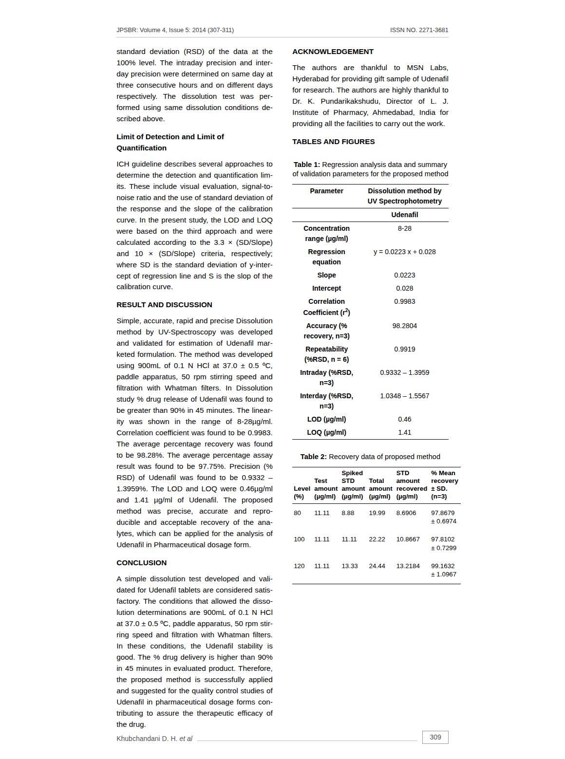JPSBR: Volume 4, Issue 5: 2014 (307-311)
ISSN NO. 2271-3681
standard deviation (RSD) of the data at the 100% level. The intraday precision and interday precision were determined on same day at three consecutive hours and on different days respectively. The dissolution test was performed using same dissolution conditions described above.
Limit of Detection and Limit of Quantification
ICH guideline describes several approaches to determine the detection and quantification limits. These include visual evaluation, signal-to-noise ratio and the use of standard deviation of the response and the slope of the calibration curve. In the present study, the LOD and LOQ were based on the third approach and were calculated according to the 3.3 × (SD/Slope) and 10 × (SD/Slope) criteria, respectively; where SD is the standard deviation of y-intercept of regression line and S is the slop of the calibration curve.
RESULT AND DISCUSSION
Simple, accurate, rapid and precise Dissolution method by UV-Spectroscopy was developed and validated for estimation of Udenafil marketed formulation. The method was developed using 900mL of 0.1 N HCl at 37.0 ± 0.5 ºC, paddle apparatus, 50 rpm stirring speed and filtration with Whatman filters. In Dissolution study % drug release of Udenafil was found to be greater than 90% in 45 minutes. The linearity was shown in the range of 8-28µg/ml. Correlation coefficient was found to be 0.9983. The average percentage recovery was found to be 98.28%. The average percentage assay result was found to be 97.75%. Precision (% RSD) of Udenafil was found to be 0.9332 – 1.3959%. The LOD and LOQ were 0.46µg/ml and 1.41 µg/ml of Udenafil. The proposed method was precise, accurate and reproducible and acceptable recovery of the analytes, which can be applied for the analysis of Udenafil in Pharmaceutical dosage form.
CONCLUSION
A simple dissolution test developed and validated for Udenafil tablets are considered satisfactory. The conditions that allowed the dissolution determinations are 900mL of 0.1 N HCl at 37.0 ± 0.5 ºC, paddle apparatus, 50 rpm stirring speed and filtration with Whatman filters. In these conditions, the Udenafil stability is good. The % drug delivery is higher than 90% in 45 minutes in evaluated product. Therefore, the proposed method is successfully applied and suggested for the quality control studies of Udenafil in pharmaceutical dosage forms contributing to assure the therapeutic efficacy of the drug.
ACKNOWLEDGEMENT
The authors are thankful to MSN Labs, Hyderabad for providing gift sample of Udenafil for research. The authors are highly thankful to Dr. K. Pundarikakshudu, Director of L. J. Institute of Pharmacy, Ahmedabad, India for providing all the facilities to carry out the work.
TABLES AND FIGURES
Table 1: Regression analysis data and summary of validation parameters for the proposed method
| Parameter | Dissolution method by UV Spectrophotometry |
| --- | --- |
| | Udenafil |
| Concentration range (µg/ml) | 8-28 |
| Regression equation | y = 0.0223 x + 0.028 |
| Slope | 0.0223 |
| Intercept | 0.028 |
| Correlation Coefficient (r 2 ) | 0.9983 |
| Accuracy (% recovery, n=3) | 98.2804 |
| Repeatability (%RSD, n = 6) | 0.9919 |
| Intraday (%RSD, n=3) | 0.9332 – 1.3959 |
| Interday (%RSD, n=3) | 1.0348 – 1.5567 |
| LOD (µg/ml) | 0.46 |
| LOQ (µg/ml) | 1.41 |
Table 2: Recovery data of proposed method
| Level (%) | Test amount (µg/ml) | Spiked STD amount (µg/ml) | Total amount (µg/ml) | STD amount recovered (µg/ml) | % Mean recovery ± SD. (n=3) |
| --- | --- | --- | --- | --- | --- |
| 80 | 11.11 | 8.88 | 19.99 | 8.6906 | 97.8679 ± 0.6974 |
| 100 | 11.11 | 11.11 | 22.22 | 10.8667 | 97.8102 ± 0.7299 |
| 120 | 11.11 | 13.33 | 24.44 | 13.2184 | 99.1632 ± 1.0967 |
Khubchandani D. H. et al
309